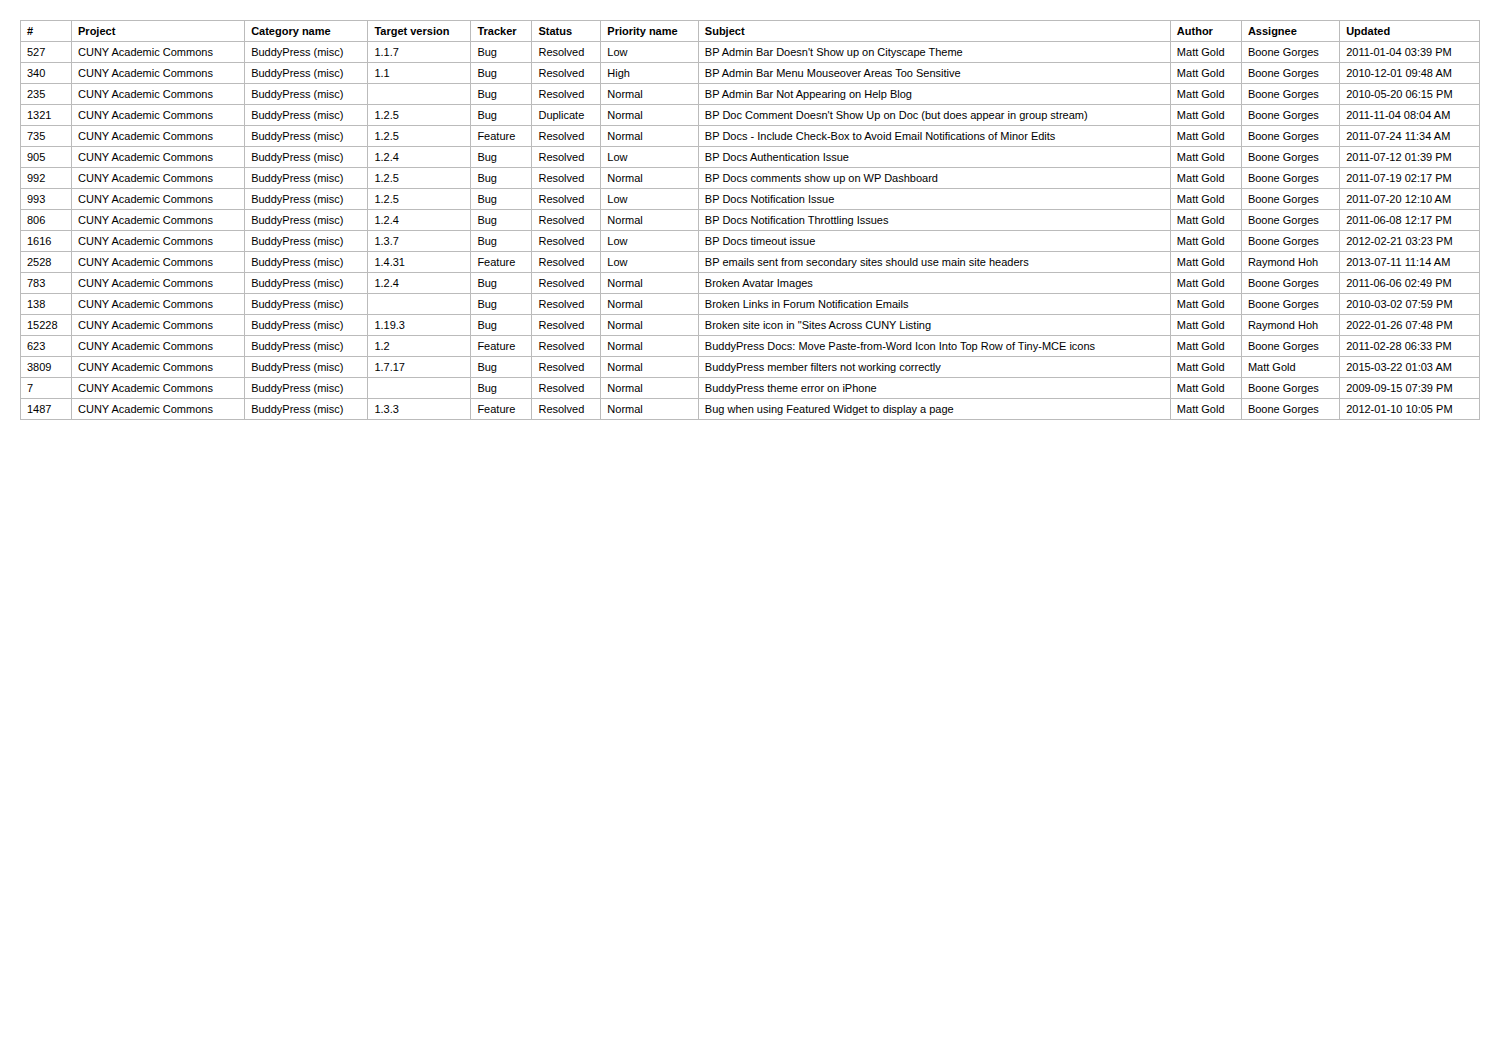| # | Project | Category name | Target version | Tracker | Status | Priority name | Subject | Author | Assignee | Updated |
| --- | --- | --- | --- | --- | --- | --- | --- | --- | --- | --- |
| 527 | CUNY Academic Commons | BuddyPress (misc) | 1.1.7 | Bug | Resolved | Low | BP Admin Bar Doesn't Show up on Cityscape Theme | Matt Gold | Boone Gorges | 2011-01-04 03:39 PM |
| 340 | CUNY Academic Commons | BuddyPress (misc) | 1.1 | Bug | Resolved | High | BP Admin Bar Menu Mouseover Areas Too Sensitive | Matt Gold | Boone Gorges | 2010-12-01 09:48 AM |
| 235 | CUNY Academic Commons | BuddyPress (misc) | | Bug | Resolved | Normal | BP Admin Bar Not Appearing on Help Blog | Matt Gold | Boone Gorges | 2010-05-20 06:15 PM |
| 1321 | CUNY Academic Commons | BuddyPress (misc) | 1.2.5 | Bug | Duplicate | Normal | BP Doc Comment Doesn't Show Up on Doc (but does appear in group stream) | Matt Gold | Boone Gorges | 2011-11-04 08:04 AM |
| 735 | CUNY Academic Commons | BuddyPress (misc) | 1.2.5 | Feature | Resolved | Normal | BP Docs - Include Check-Box to Avoid Email Notifications of Minor Edits | Matt Gold | Boone Gorges | 2011-07-24 11:34 AM |
| 905 | CUNY Academic Commons | BuddyPress (misc) | 1.2.4 | Bug | Resolved | Low | BP Docs Authentication Issue | Matt Gold | Boone Gorges | 2011-07-12 01:39 PM |
| 992 | CUNY Academic Commons | BuddyPress (misc) | 1.2.5 | Bug | Resolved | Normal | BP Docs comments show up on WP Dashboard | Matt Gold | Boone Gorges | 2011-07-19 02:17 PM |
| 993 | CUNY Academic Commons | BuddyPress (misc) | 1.2.5 | Bug | Resolved | Low | BP Docs Notification Issue | Matt Gold | Boone Gorges | 2011-07-20 12:10 AM |
| 806 | CUNY Academic Commons | BuddyPress (misc) | 1.2.4 | Bug | Resolved | Normal | BP Docs Notification Throttling Issues | Matt Gold | Boone Gorges | 2011-06-08 12:17 PM |
| 1616 | CUNY Academic Commons | BuddyPress (misc) | 1.3.7 | Bug | Resolved | Low | BP Docs timeout issue | Matt Gold | Boone Gorges | 2012-02-21 03:23 PM |
| 2528 | CUNY Academic Commons | BuddyPress (misc) | 1.4.31 | Feature | Resolved | Low | BP emails sent from secondary sites should use main site headers | Matt Gold | Raymond Hoh | 2013-07-11 11:14 AM |
| 783 | CUNY Academic Commons | BuddyPress (misc) | 1.2.4 | Bug | Resolved | Normal | Broken Avatar Images | Matt Gold | Boone Gorges | 2011-06-06 02:49 PM |
| 138 | CUNY Academic Commons | BuddyPress (misc) | | Bug | Resolved | Normal | Broken Links in Forum Notification Emails | Matt Gold | Boone Gorges | 2010-03-02 07:59 PM |
| 15228 | CUNY Academic Commons | BuddyPress (misc) | 1.19.3 | Bug | Resolved | Normal | Broken site icon in "Sites Across CUNY Listing | Matt Gold | Raymond Hoh | 2022-01-26 07:48 PM |
| 623 | CUNY Academic Commons | BuddyPress (misc) | 1.2 | Feature | Resolved | Normal | BuddyPress Docs: Move Paste-from-Word Icon Into Top Row of Tiny-MCE icons | Matt Gold | Boone Gorges | 2011-02-28 06:33 PM |
| 3809 | CUNY Academic Commons | BuddyPress (misc) | 1.7.17 | Bug | Resolved | Normal | BuddyPress member filters not working correctly | Matt Gold | Matt Gold | 2015-03-22 01:03 AM |
| 7 | CUNY Academic Commons | BuddyPress (misc) | | Bug | Resolved | Normal | BuddyPress theme error on iPhone | Matt Gold | Boone Gorges | 2009-09-15 07:39 PM |
| 1487 | CUNY Academic Commons | BuddyPress (misc) | 1.3.3 | Feature | Resolved | Normal | Bug when using Featured Widget to display a page | Matt Gold | Boone Gorges | 2012-01-10 10:05 PM |